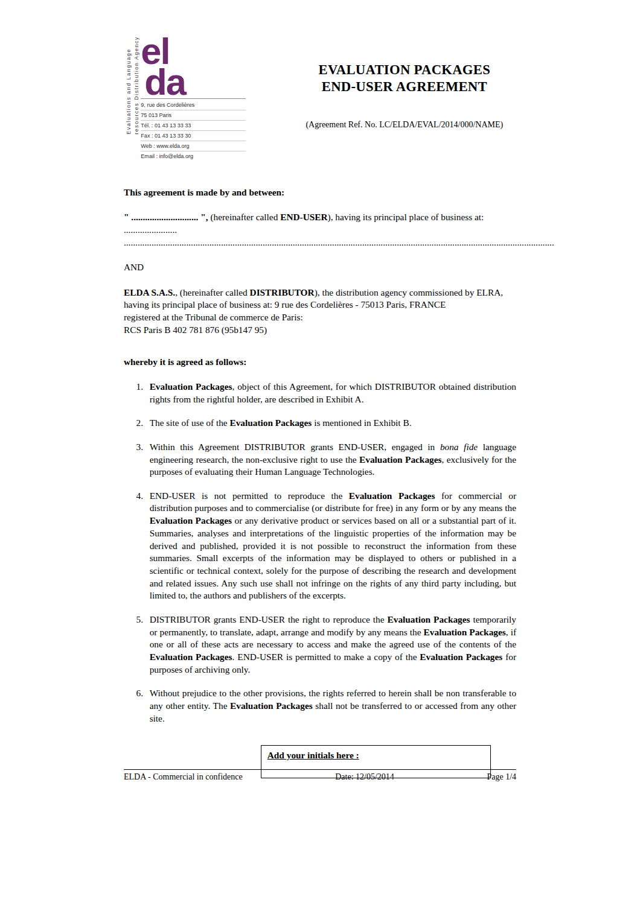Evaluations and Language
resources Distribution Agency
el da
9, rue des Cordelières
75 013 Paris
Tél. : 01 43 13 33 33
Fax : 01 43 13 33 30
Web : www.elda.org
Email : info@elda.org
EVALUATION PACKAGES
END-USER AGREEMENT
(Agreement Ref. No. LC/ELDA/EVAL/2014/000/NAME)
This agreement is made by and between:
" ............................. ", (hereinafter called END-USER), having its principal place of business at: .......................
..........................................................................................................................................................................................
AND
ELDA S.A.S., (hereinafter called DISTRIBUTOR), the distribution agency commissioned by ELRA, having its principal place of business at: 9 rue des Cordelières - 75013 Paris, FRANCE
registered at the Tribunal de commerce de Paris:
RCS Paris B 402 781 876 (95b147 95)
whereby it is agreed as follows:
Evaluation Packages, object of this Agreement, for which DISTRIBUTOR obtained distribution rights from the rightful holder, are described in Exhibit A.
The site of use of the Evaluation Packages is mentioned in Exhibit B.
Within this Agreement DISTRIBUTOR grants END-USER, engaged in bona fide language engineering research, the non-exclusive right to use the Evaluation Packages, exclusively for the purposes of evaluating their Human Language Technologies.
END-USER is not permitted to reproduce the Evaluation Packages for commercial or distribution purposes and to commercialise (or distribute for free) in any form or by any means the Evaluation Packages or any derivative product or services based on all or a substantial part of it. Summaries, analyses and interpretations of the linguistic properties of the information may be derived and published, provided it is not possible to reconstruct the information from these summaries. Small excerpts of the information may be displayed to others or published in a scientific or technical context, solely for the purpose of describing the research and development and related issues. Any such use shall not infringe on the rights of any third party including, but limited to, the authors and publishers of the excerpts.
DISTRIBUTOR grants END-USER the right to reproduce the Evaluation Packages temporarily or permanently, to translate, adapt, arrange and modify by any means the Evaluation Packages, if one or all of these acts are necessary to access and make the agreed use of the contents of the Evaluation Packages. END-USER is permitted to make a copy of the Evaluation Packages for purposes of archiving only.
Without prejudice to the other provisions, the rights referred to herein shall be non transferable to any other entity. The Evaluation Packages shall not be transferred to or accessed from any other site.
Add your initials here :
ELDA - Commercial in confidence
Date: 12/05/2014
Page 1/4